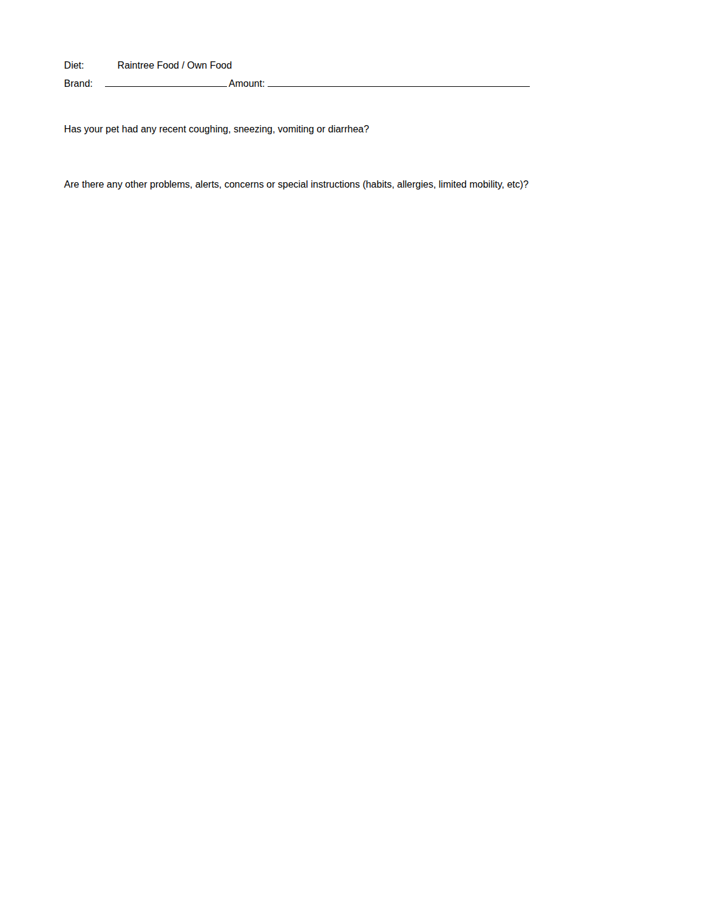Diet: Raintree Food / Own Food
Brand: Amount:
Has your pet had any recent coughing, sneezing, vomiting or diarrhea?
Are there any other problems, alerts, concerns or special instructions (habits, allergies, limited mobility, etc)?